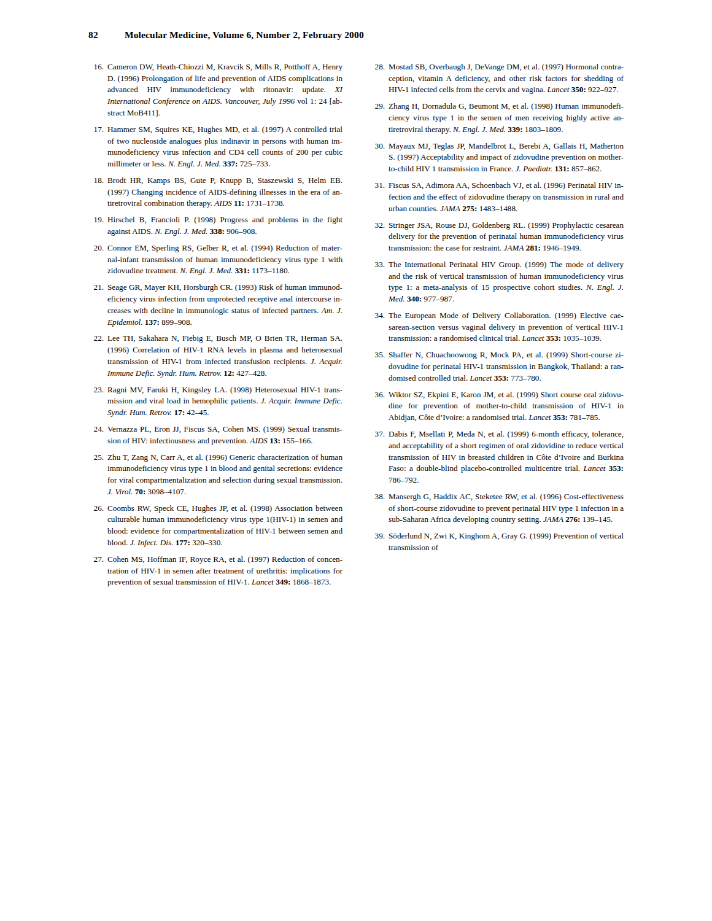82 Molecular Medicine, Volume 6, Number 2, February 2000
16. Cameron DW, Heath-Chiozzi M, Kravcik S, Mills R, Potthoff A, Henry D. (1996) Prolongation of life and prevention of AIDS complications in advanced HIV immunodeficiency with ritonavir: update. XI International Conference on AIDS. Vancouver, July 1996 vol 1: 24 [abstract MoB411].
17. Hammer SM, Squires KE, Hughes MD, et al. (1997) A controlled trial of two nucleoside analogues plus indinavir in persons with human immunodeficiency virus infection and CD4 cell counts of 200 per cubic millimeter or less. N. Engl. J. Med. 337: 725–733.
18. Brodt HR, Kamps BS, Gute P, Knupp B, Staszewski S, Helm EB. (1997) Changing incidence of AIDS-defining illnesses in the era of antiretroviral combination therapy. AIDS 11: 1731–1738.
19. Hirschel B, Francioli P. (1998) Progress and problems in the fight against AIDS. N. Engl. J. Med. 338: 906–908.
20. Connor EM, Sperling RS, Gelber R, et al. (1994) Reduction of maternal-infant transmission of human immunodeficiency virus type 1 with zidovudine treatment. N. Engl. J. Med. 331: 1173–1180.
21. Seage GR, Mayer KH, Horsburgh CR. (1993) Risk of human immunodeficiency virus infection from unprotected receptive anal intercourse increases with decline in immunologic status of infected partners. Am. J. Epidemiol. 137: 899–908.
22. Lee TH, Sakahara N, Fiebig E, Busch MP, O Brien TR, Herman SA. (1996) Correlation of HIV-1 RNA levels in plasma and heterosexual transmission of HIV-1 from infected transfusion recipients. J. Acquir. Immune Defic. Syndr. Hum. Retrov. 12: 427–428.
23. Ragni MV, Faruki H, Kingsley LA. (1998) Heterosexual HIV-1 transmission and viral load in hemophilic patients. J. Acquir. Immune Defic. Syndr. Hum. Retrov. 17: 42–45.
24. Vernazza PL, Eron JJ, Fiscus SA, Cohen MS. (1999) Sexual transmission of HIV: infectiousness and prevention. AIDS 13: 155–166.
25. Zhu T, Zang N, Carr A, et al. (1996) Generic characterization of human immunodeficiency virus type 1 in blood and genital secretions: evidence for viral compartmentalization and selection during sexual transmission. J. Virol. 70: 3098–4107.
26. Coombs RW, Speck CE, Hughes JP, et al. (1998) Association between culturable human immunodeficiency virus type 1(HIV-1) in semen and blood: evidence for compartmentalization of HIV-1 between semen and blood. J. Infect. Dis. 177: 320–330.
27. Cohen MS, Hoffman IF, Royce RA, et al. (1997) Reduction of concentration of HIV-1 in semen after treatment of urethritis: implications for prevention of sexual transmission of HIV-1. Lancet 349: 1868–1873.
28. Mostad SB, Overbaugh J, DeVange DM, et al. (1997) Hormonal contraception, vitamin A deficiency, and other risk factors for shedding of HIV-1 infected cells from the cervix and vagina. Lancet 350: 922–927.
29. Zhang H, Dornadula G, Beumont M, et al. (1998) Human immunodeficiency virus type 1 in the semen of men receiving highly active antiretroviral therapy. N. Engl. J. Med. 339: 1803–1809.
30. Mayaux MJ, Teglas JP, Mandelbrot L, Berebi A, Gallais H, Matherton S. (1997) Acceptability and impact of zidovudine prevention on mother-to-child HIV 1 transmission in France. J. Paediatr. 131: 857–862.
31. Fiscus SA, Adimora AA, Schoenbach VJ, et al. (1996) Perinatal HIV infection and the effect of zidovudine therapy on transmission in rural and urban counties. JAMA 275: 1483–1488.
32. Stringer JSA, Rouse DJ, Goldenberg RL. (1999) Prophylactic cesarean delivery for the prevention of perinatal human immunodeficiency virus transmission: the case for restraint. JAMA 281: 1946–1949.
33. The International Perinatal HIV Group. (1999) The mode of delivery and the risk of vertical transmission of human immunodeficiency virus type 1: a meta-analysis of 15 prospective cohort studies. N. Engl. J. Med. 340: 977–987.
34. The European Mode of Delivery Collaboration. (1999) Elective caesarean-section versus vaginal delivery in prevention of vertical HIV-1 transmission: a randomised clinical trial. Lancet 353: 1035–1039.
35. Shaffer N, Chuachoowong R, Mock PA, et al. (1999) Short-course zidovudine for perinatal HIV-1 transmission in Bangkok, Thailand: a randomised controlled trial. Lancet 353: 773–780.
36. Wiktor SZ, Ekpini E, Karon JM, et al. (1999) Short course oral zidovudine for prevention of mother-to-child transmission of HIV-1 in Abidjan, Côte d’Ivoire: a randomised trial. Lancet 353: 781–785.
37. Dabis F, Msellati P, Meda N, et al. (1999) 6-month efficacy, tolerance, and acceptability of a short regimen of oral zidovidine to reduce vertical transmission of HIV in breasted children in Côte d’Ivoire and Burkina Faso: a double-blind placebo-controlled multicentre trial. Lancet 353: 786–792.
38. Mansergh G, Haddix AC, Steketee RW, et al. (1996) Cost-effectiveness of short-course zidovudine to prevent perinatal HIV type 1 infection in a sub-Saharan Africa developing country setting. JAMA 276: 139–145.
39. Söderlund N, Zwi K, Kinghorn A, Gray G. (1999) Prevention of vertical transmission of